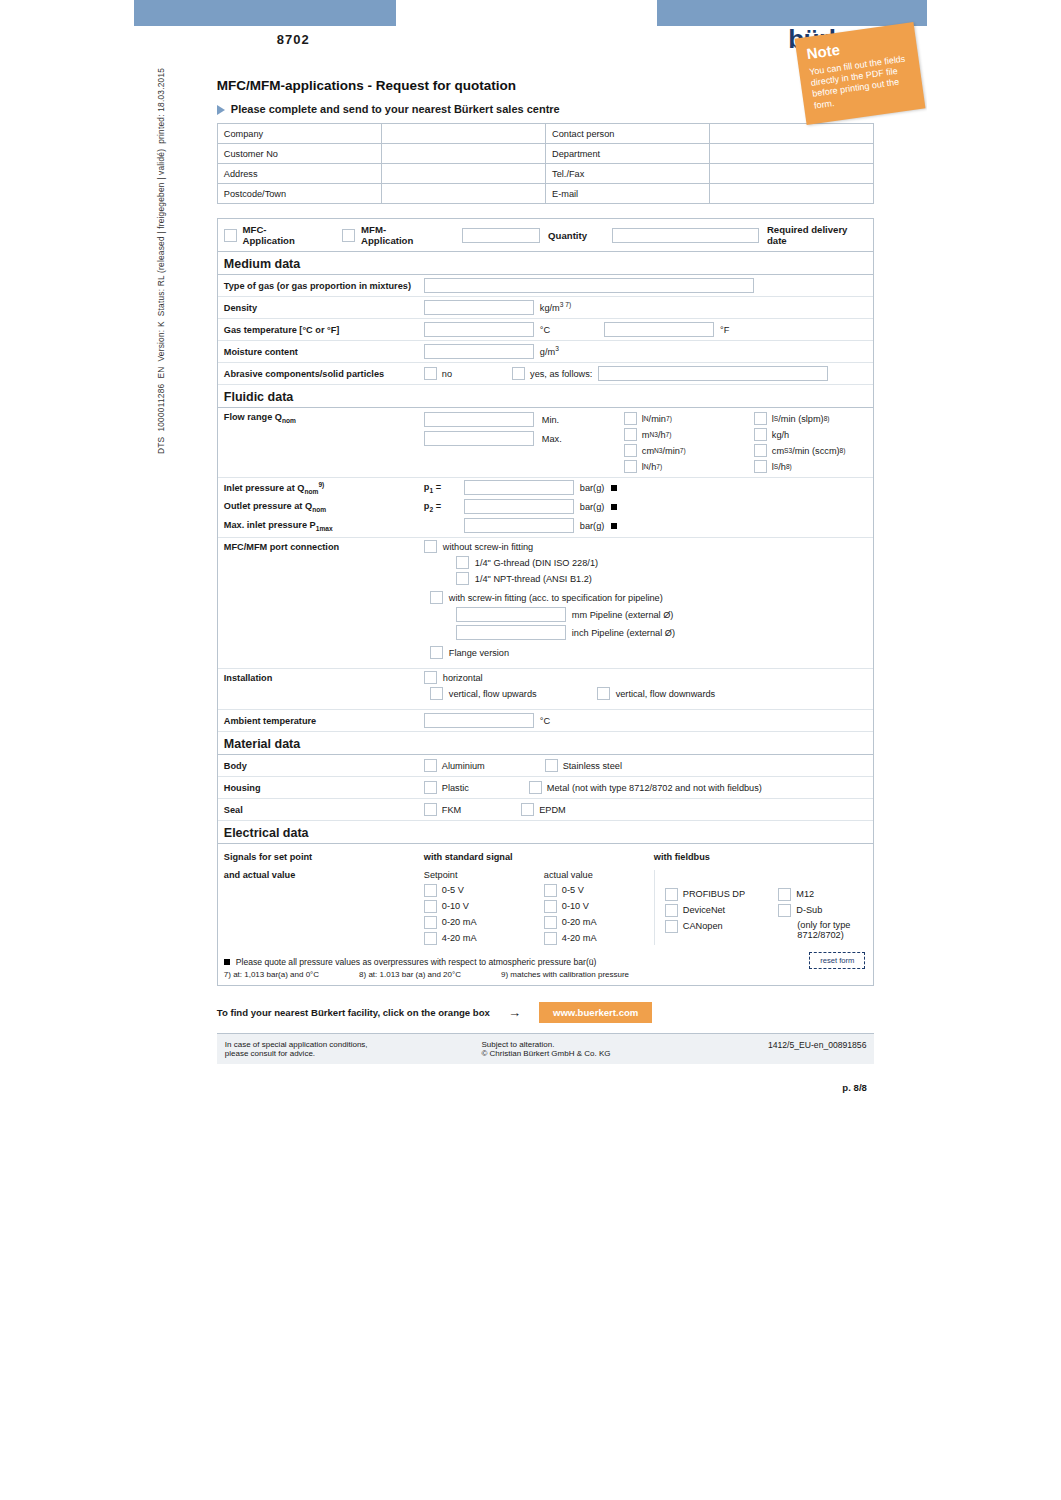DTS 1000011286 EN Version: K Status: RL (released | freigegeben | validé) printed: 18.03.2015
Note
You can fill out the fields directly in the PDF file before printing out the form.
bürkert
8702
MFC/MFM-applications - Request for quotation
Please complete and send to your nearest Bürkert sales centre
| Company | | Contact person | |
| Customer No | | Department | |
| Address | | Tel./Fax | |
| Postcode/Town | | E-mail | |
MFC-Application MFM-Application Quantity Required delivery date
Medium data
Type of gas (or gas proportion in mixtures)
Density kg/m3 7)
Gas temperature [°C or °F] °C °F
Moisture content g/m3
Abrasive components/solid particles no yes, as follows:
Fluidic data
Flow range Qnom
Min.
Max.
lN/min 7)
mN3/h 7)
cmN3/min 7)
lN/h 7)
lS/min (slpm) 8)
kg/h
cmS3/min (sccm) 8)
lS/h 8)
Inlet pressure at Qnom9) p1 = bar(g)
Outlet pressure at Qnom p2 = bar(g)
Max. inlet pressure P1max bar(g)
MFC/MFM port connection without screw-in fitting
1/4" G-thread (DIN ISO 228/1)
1/4" NPT-thread (ANSI B1.2)
with screw-in fitting (acc. to specification for pipeline)
mm Pipeline (external Ø)
inch Pipeline (external Ø)
Flange version
Installation horizontal
vertical, flow upwards vertical, flow downwards
Ambient temperature °C
Material data
Body Aluminium Stainless steel
Housing Plastic Metal (not with type 8712/8702 and not with fieldbus)
Seal FKM EPDM
Electrical data
Signals for set point with standard signal with fieldbus
and actual value
Setpoint
actual value
0-5 V
0-10 V
0-20 mA
4-20 mA
0-5 V
0-10 V
0-20 mA
4-20 mA
PROFIBUS DP
DeviceNet
CANopen
M12
D-Sub
(only for type 8712/8702)
Please quote all pressure values as overpressures with respect to atmospheric pressure bar(ü)
7) at: 1,013 bar(a) and 0°C 8) at: 1.013 bar (a) and 20°C 9) matches with calibration pressure
reset form
To find your nearest Bürkert facility, click on the orange box → www.buerkert.com
In case of special application conditions,
please consult for advice.
Subject to alteration.
© Christian Bürkert GmbH & Co. KG
1412/5_EU-en_00891856
p. 8/8